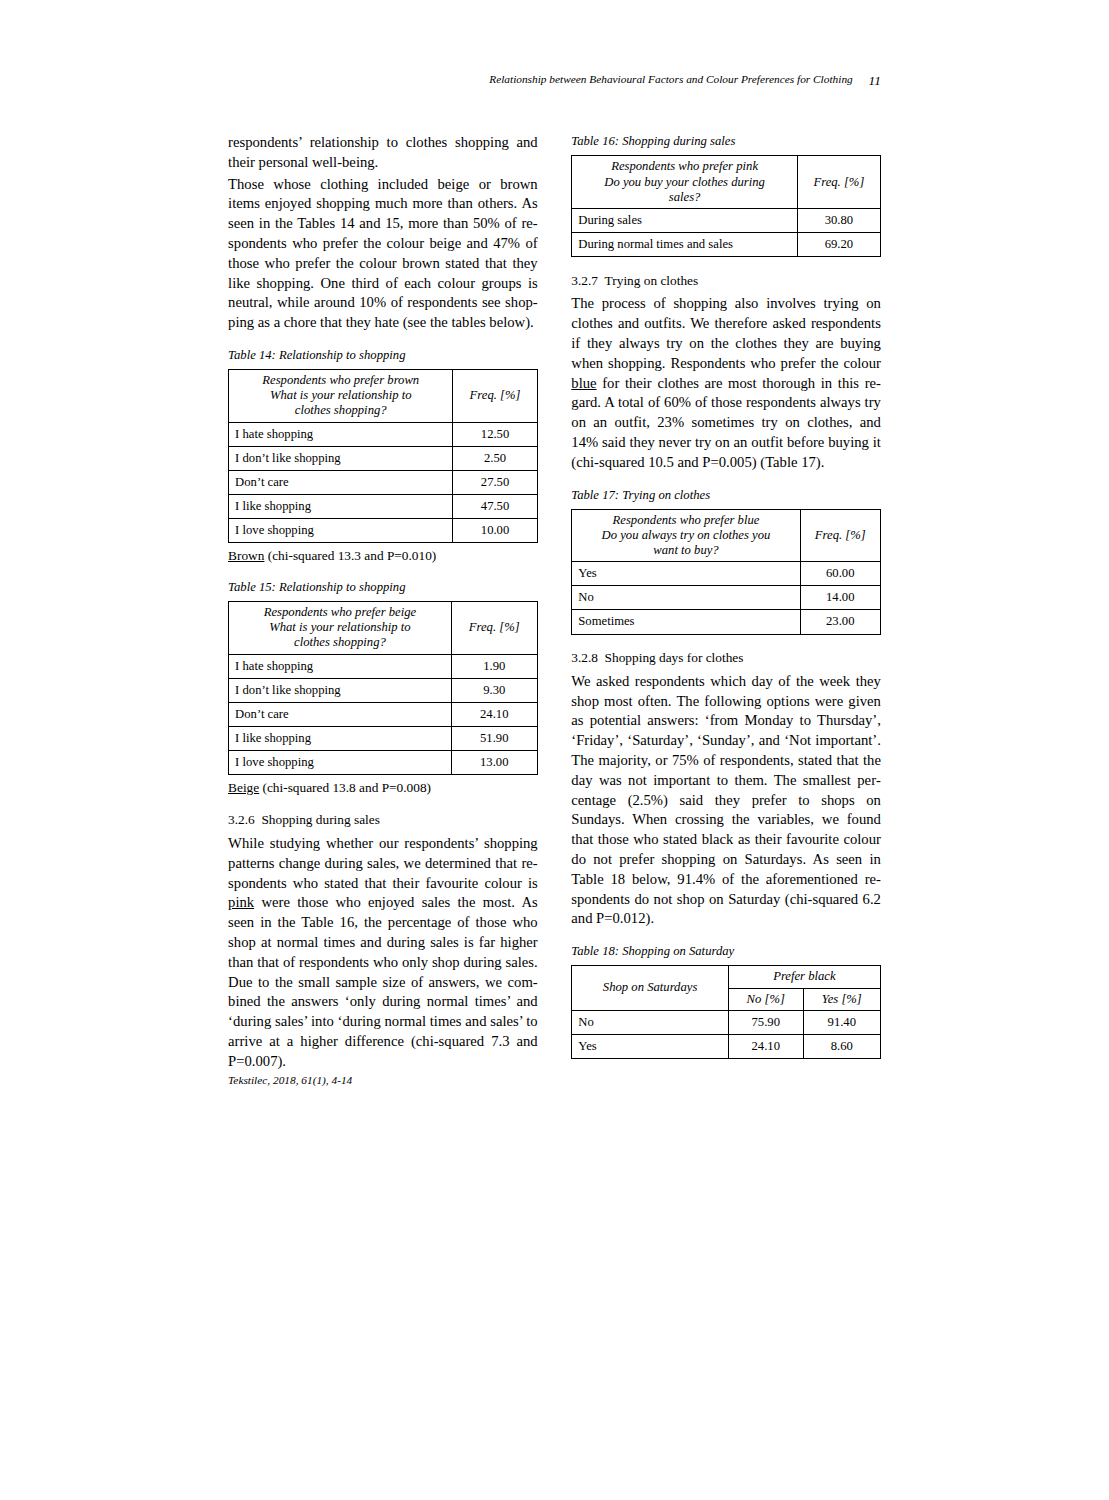Relationship between Behavioural Factors and Colour Preferences for Clothing
11
respondents’ relationship to clothes shopping and their personal well-being.
Those whose clothing included beige or brown items enjoyed shopping much more than others. As seen in the Tables 14 and 15, more than 50% of respondents who prefer the colour beige and 47% of those who prefer the colour brown stated that they like shopping. One third of each colour groups is neutral, while around 10% of respondents see shopping as a chore that they hate (see the tables below).
Table 14: Relationship to shopping
| Respondents who prefer brown What is your relationship to clothes shopping? | Freq. [%] |
| --- | --- |
| I hate shopping | 12.50 |
| I don’t like shopping | 2.50 |
| Don’t care | 27.50 |
| I like shopping | 47.50 |
| I love shopping | 10.00 |
Brown (chi-squared 13.3 and P=0.010)
Table 15: Relationship to shopping
| Respondents who prefer beige What is your relationship to clothes shopping? | Freq. [%] |
| --- | --- |
| I hate shopping | 1.90 |
| I don’t like shopping | 9.30 |
| Don’t care | 24.10 |
| I like shopping | 51.90 |
| I love shopping | 13.00 |
Beige (chi-squared 13.8 and P=0.008)
3.2.6 Shopping during sales
While studying whether our respondents’ shopping patterns change during sales, we determined that respondents who stated that their favourite colour is pink were those who enjoyed sales the most. As seen in the Table 16, the percentage of those who shop at normal times and during sales is far higher than that of respondents who only shop during sales. Due to the small sample size of answers, we combined the answers ‘only during normal times’ and ‘during sales’ into ‘during normal times and sales’ to arrive at a higher difference (chi-squared 7.3 and P=0.007).
Table 16: Shopping during sales
| Respondents who prefer pink Do you buy your clothes during sales? | Freq. [%] |
| --- | --- |
| During sales | 30.80 |
| During normal times and sales | 69.20 |
3.2.7 Trying on clothes
The process of shopping also involves trying on clothes and outfits. We therefore asked respondents if they always try on the clothes they are buying when shopping. Respondents who prefer the colour blue for their clothes are most thorough in this regard. A total of 60% of those respondents always try on an outfit, 23% sometimes try on clothes, and 14% said they never try on an outfit before buying it (chi-squared 10.5 and P=0.005) (Table 17).
Table 17: Trying on clothes
| Respondents who prefer blue Do you always try on clothes you want to buy? | Freq. [%] |
| --- | --- |
| Yes | 60.00 |
| No | 14.00 |
| Sometimes | 23.00 |
3.2.8 Shopping days for clothes
We asked respondents which day of the week they shop most often. The following options were given as potential answers: ‘from Monday to Thursday’, ‘Friday’, ‘Saturday’, ‘Sunday’, and ‘Not important’. The majority, or 75% of respondents, stated that the day was not important to them. The smallest percentage (2.5%) said they prefer to shops on Sundays. When crossing the variables, we found that those who stated black as their favourite colour do not prefer shopping on Saturdays. As seen in Table 18 below, 91.4% of the aforementioned respondents do not shop on Saturday (chi-squared 6.2 and P=0.012).
Table 18: Shopping on Saturday
| Shop on Saturdays | Prefer black |
| --- | --- |
| No [%] | Yes [%] |
| No | 75.90 | 91.40 |
| Yes | 24.10 | 8.60 |
Tekstilec, 2018, 61(1), 4-14